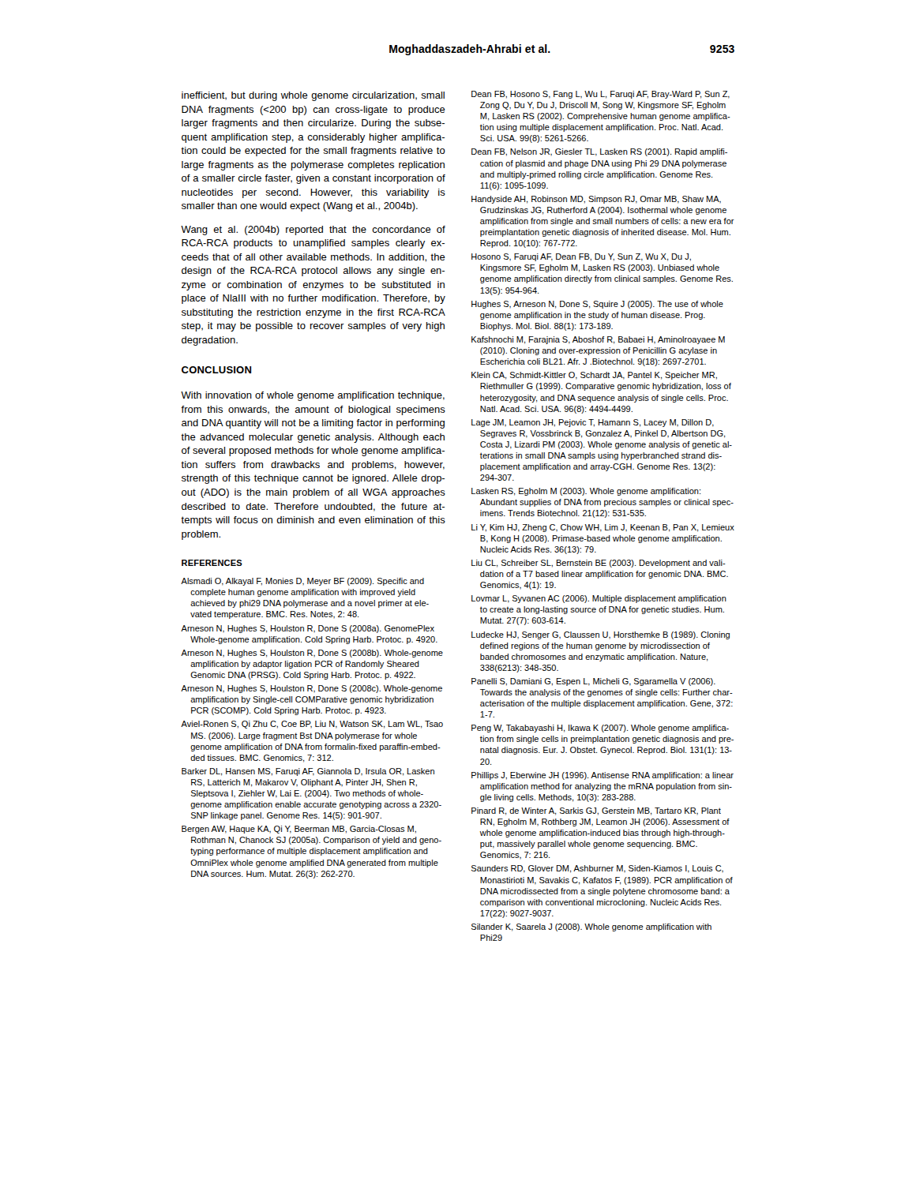Moghaddaszadeh-Ahrabi et al.9253
inefficient, but during whole genome circularization, small DNA fragments (<200 bp) can cross-ligate to produce larger fragments and then circularize. During the subsequent amplification step, a considerably higher amplification could be expected for the small fragments relative to large fragments as the polymerase completes replication of a smaller circle faster, given a constant incorporation of nucleotides per second. However, this variability is smaller than one would expect (Wang et al., 2004b).
Wang et al. (2004b) reported that the concordance of RCA-RCA products to unamplified samples clearly exceeds that of all other available methods. In addition, the design of the RCA-RCA protocol allows any single enzyme or combination of enzymes to be substituted in place of NlaIII with no further modification. Therefore, by substituting the restriction enzyme in the first RCA-RCA step, it may be possible to recover samples of very high degradation.
Conclusion
With innovation of whole genome amplification technique, from this onwards, the amount of biological specimens and DNA quantity will not be a limiting factor in performing the advanced molecular genetic analysis. Although each of several proposed methods for whole genome amplification suffers from drawbacks and problems, however, strength of this technique cannot be ignored. Allele drop-out (ADO) is the main problem of all WGA approaches described to date. Therefore undoubted, the future attempts will focus on diminish and even elimination of this problem.
References
Alsmadi O, Alkayal F, Monies D, Meyer BF (2009). Specific and complete human genome amplification with improved yield achieved by phi29 DNA polymerase and a novel primer at elevated temperature. BMC. Res. Notes, 2: 48.
Arneson N, Hughes S, Houlston R, Done S (2008a). GenomePlex Whole-genome amplification. Cold Spring Harb. Protoc. p. 4920.
Arneson N, Hughes S, Houlston R, Done S (2008b). Whole-genome amplification by adaptor ligation PCR of Randomly Sheared Genomic DNA (PRSG). Cold Spring Harb. Protoc. p. 4922.
Arneson N, Hughes S, Houlston R, Done S (2008c). Whole-genome amplification by Single-cell COMParative genomic hybridization PCR (SCOMP). Cold Spring Harb. Protoc. p. 4923.
Aviel-Ronen S, Qi Zhu C, Coe BP, Liu N, Watson SK, Lam WL, Tsao MS. (2006). Large fragment Bst DNA polymerase for whole genome amplification of DNA from formalin-fixed paraffin-embedded tissues. BMC. Genomics, 7: 312.
Barker DL, Hansen MS, Faruqi AF, Giannola D, Irsula OR, Lasken RS, Latterich M, Makarov V, Oliphant A, Pinter JH, Shen R, Sleptsova I, Ziehler W, Lai E. (2004). Two methods of whole-genome amplification enable accurate genotyping across a 2320-SNP linkage panel. Genome Res. 14(5): 901-907.
Bergen AW, Haque KA, Qi Y, Beerman MB, Garcia-Closas M, Rothman N, Chanock SJ (2005a). Comparison of yield and genotyping performance of multiple displacement amplification and OmniPlex whole genome amplified DNA generated from multiple DNA sources. Hum. Mutat. 26(3): 262-270.
Dean FB, Hosono S, Fang L, Wu L, Faruqi AF, Bray-Ward P, Sun Z, Zong Q, Du Y, Du J, Driscoll M, Song W, Kingsmore SF, Egholm M, Lasken RS (2002). Comprehensive human genome amplification using multiple displacement amplification. Proc. Natl. Acad. Sci. USA. 99(8): 5261-5266.
Dean FB, Nelson JR, Giesler TL, Lasken RS (2001). Rapid amplification of plasmid and phage DNA using Phi 29 DNA polymerase and multiply-primed rolling circle amplification. Genome Res. 11(6): 1095-1099.
Handyside AH, Robinson MD, Simpson RJ, Omar MB, Shaw MA, Grudzinskas JG, Rutherford A (2004). Isothermal whole genome amplification from single and small numbers of cells: a new era for preimplantation genetic diagnosis of inherited disease. Mol. Hum. Reprod. 10(10): 767-772.
Hosono S, Faruqi AF, Dean FB, Du Y, Sun Z, Wu X, Du J, Kingsmore SF, Egholm M, Lasken RS (2003). Unbiased whole genome amplification directly from clinical samples. Genome Res. 13(5): 954-964.
Hughes S, Arneson N, Done S, Squire J (2005). The use of whole genome amplification in the study of human disease. Prog. Biophys. Mol. Biol. 88(1): 173-189.
Kafshnochi M, Farajnia S, Aboshof R, Babaei H, Aminolroayaee M (2010). Cloning and over-expression of Penicillin G acylase in Escherichia coli BL21. Afr. J .Biotechnol. 9(18): 2697-2701.
Klein CA, Schmidt-Kittler O, Schardt JA, Pantel K, Speicher MR, Riethmuller G (1999). Comparative genomic hybridization, loss of heterozygosity, and DNA sequence analysis of single cells. Proc. Natl. Acad. Sci. USA. 96(8): 4494-4499.
Lage JM, Leamon JH, Pejovic T, Hamann S, Lacey M, Dillon D, Segraves R, Vossbrinck B, Gonzalez A, Pinkel D, Albertson DG, Costa J, Lizardi PM (2003). Whole genome analysis of genetic alterations in small DNA sampls using hyperbranched strand displacement amplification and array-CGH. Genome Res. 13(2): 294-307.
Lasken RS, Egholm M (2003). Whole genome amplification: Abundant supplies of DNA from precious samples or clinical specimens. Trends Biotechnol. 21(12): 531-535.
Li Y, Kim HJ, Zheng C, Chow WH, Lim J, Keenan B, Pan X, Lemieux B, Kong H (2008). Primase-based whole genome amplification. Nucleic Acids Res. 36(13): 79.
Liu CL, Schreiber SL, Bernstein BE (2003). Development and validation of a T7 based linear amplification for genomic DNA. BMC. Genomics, 4(1): 19.
Lovmar L, Syvanen AC (2006). Multiple displacement amplification to create a long-lasting source of DNA for genetic studies. Hum. Mutat. 27(7): 603-614.
Ludecke HJ, Senger G, Claussen U, Horsthemke B (1989). Cloning defined regions of the human genome by microdissection of banded chromosomes and enzymatic amplification. Nature, 338(6213): 348-350.
Panelli S, Damiani G, Espen L, Micheli G, Sgaramella V (2006). Towards the analysis of the genomes of single cells: Further characterisation of the multiple displacement amplification. Gene, 372: 1-7.
Peng W, Takabayashi H, Ikawa K (2007). Whole genome amplification from single cells in preimplantation genetic diagnosis and prenatal diagnosis. Eur. J. Obstet. Gynecol. Reprod. Biol. 131(1): 13-20.
Phillips J, Eberwine JH (1996). Antisense RNA amplification: a linear amplification method for analyzing the mRNA population from single living cells. Methods, 10(3): 283-288.
Pinard R, de Winter A, Sarkis GJ, Gerstein MB, Tartaro KR, Plant RN, Egholm M, Rothberg JM, Leamon JH (2006). Assessment of whole genome amplification-induced bias through high-throughput, massively parallel whole genome sequencing. BMC. Genomics, 7: 216.
Saunders RD, Glover DM, Ashburner M, Siden-Kiamos I, Louis C, Monastirioti M, Savakis C, Kafatos F, (1989). PCR amplification of DNA microdissected from a single polytene chromosome band: a comparison with conventional microcloning. Nucleic Acids Res. 17(22): 9027-9037.
Silander K, Saarela J (2008). Whole genome amplification with Phi29